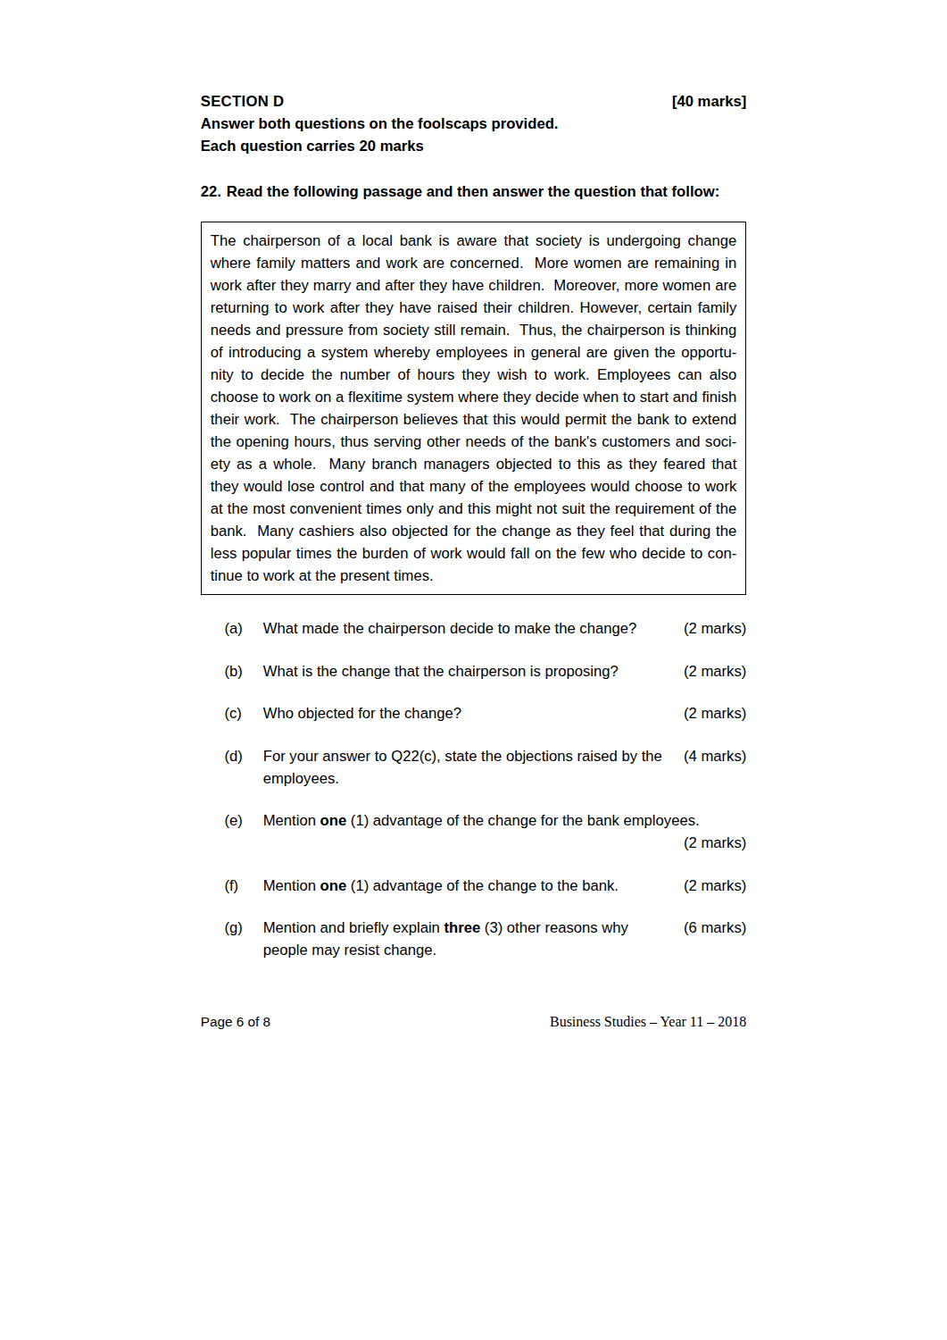SECTION D [40 marks]
Answer both questions on the foolscaps provided.
Each question carries 20 marks
22. Read the following passage and then answer the question that follow:
The chairperson of a local bank is aware that society is undergoing change where family matters and work are concerned. More women are remaining in work after they marry and after they have children. Moreover, more women are returning to work after they have raised their children. However, certain family needs and pressure from society still remain. Thus, the chairperson is thinking of introducing a system whereby employees in general are given the opportunity to decide the number of hours they wish to work. Employees can also choose to work on a flexitime system where they decide when to start and finish their work. The chairperson believes that this would permit the bank to extend the opening hours, thus serving other needs of the bank's customers and society as a whole. Many branch managers objected to this as they feared that they would lose control and that many of the employees would choose to work at the most convenient times only and this might not suit the requirement of the bank. Many cashiers also objected for the change as they feel that during the less popular times the burden of work would fall on the few who decide to continue to work at the present times.
(a) What made the chairperson decide to make the change? (2 marks)
(b) What is the change that the chairperson is proposing? (2 marks)
(c) Who objected for the change? (2 marks)
(d) For your answer to Q22(c), state the objections raised by the employees. (4 marks)
(e) Mention one (1) advantage of the change for the bank employees. (2 marks)
(f) Mention one (1) advantage of the change to the bank. (2 marks)
(g) Mention and briefly explain three (3) other reasons why people may resist change. (6 marks)
Page 6 of 8 Business Studies – Year 11 – 2018